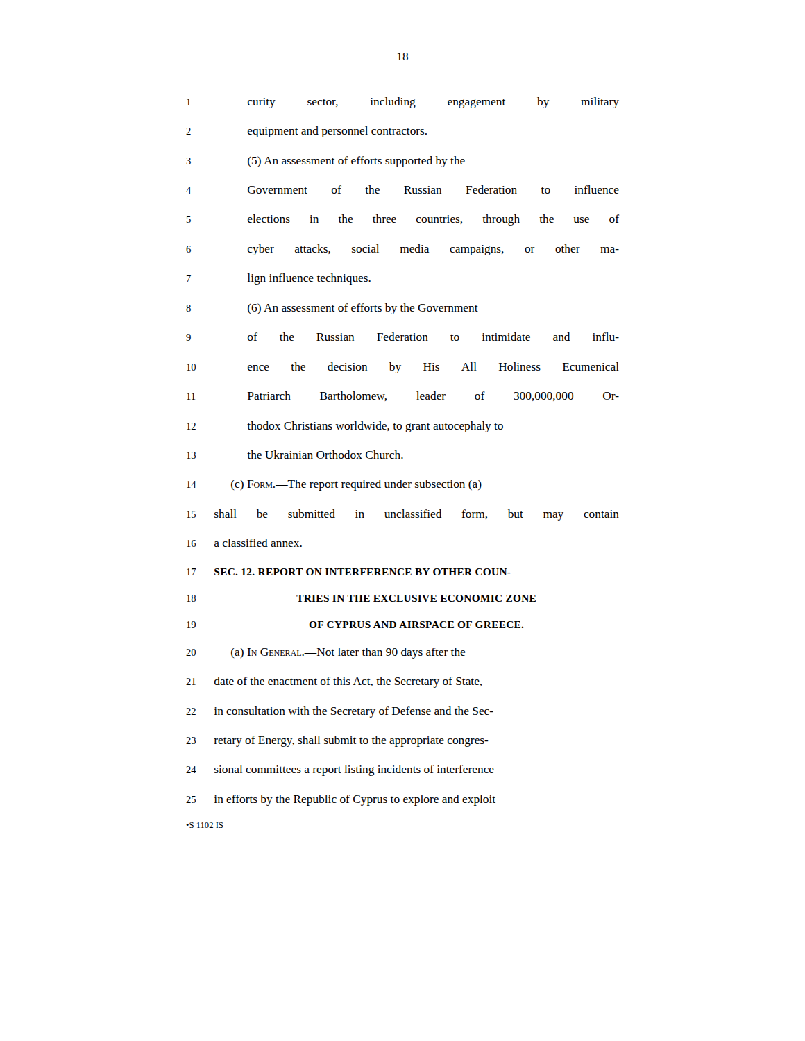18
1
curity sector, including engagement by military
2
equipment and personnel contractors.
3
(5) An assessment of efforts supported by the
4
Government of the Russian Federation to influence
5
elections in the three countries, through the use of
6
cyber attacks, social media campaigns, or other ma-
7
lign influence techniques.
8
(6) An assessment of efforts by the Government
9
of the Russian Federation to intimidate and influ-
10
ence the decision by His All Holiness Ecumenical
11
Patriarch Bartholomew, leader of 300,000,000 Or-
12
thodox Christians worldwide, to grant autocephaly to
13
the Ukrainian Orthodox Church.
14
(c) Form.—The report required under subsection (a)
15
shall be submitted in unclassified form, but may contain
16
a classified annex.
17
SEC. 12. REPORT ON INTERFERENCE BY OTHER COUN-
18
TRIES IN THE EXCLUSIVE ECONOMIC ZONE
19
OF CYPRUS AND AIRSPACE OF GREECE.
20
(a) In General.—Not later than 90 days after the
21
date of the enactment of this Act, the Secretary of State,
22
in consultation with the Secretary of Defense and the Sec-
23
retary of Energy, shall submit to the appropriate congres-
24
sional committees a report listing incidents of interference
25
in efforts by the Republic of Cyprus to explore and exploit
•S 1102 IS